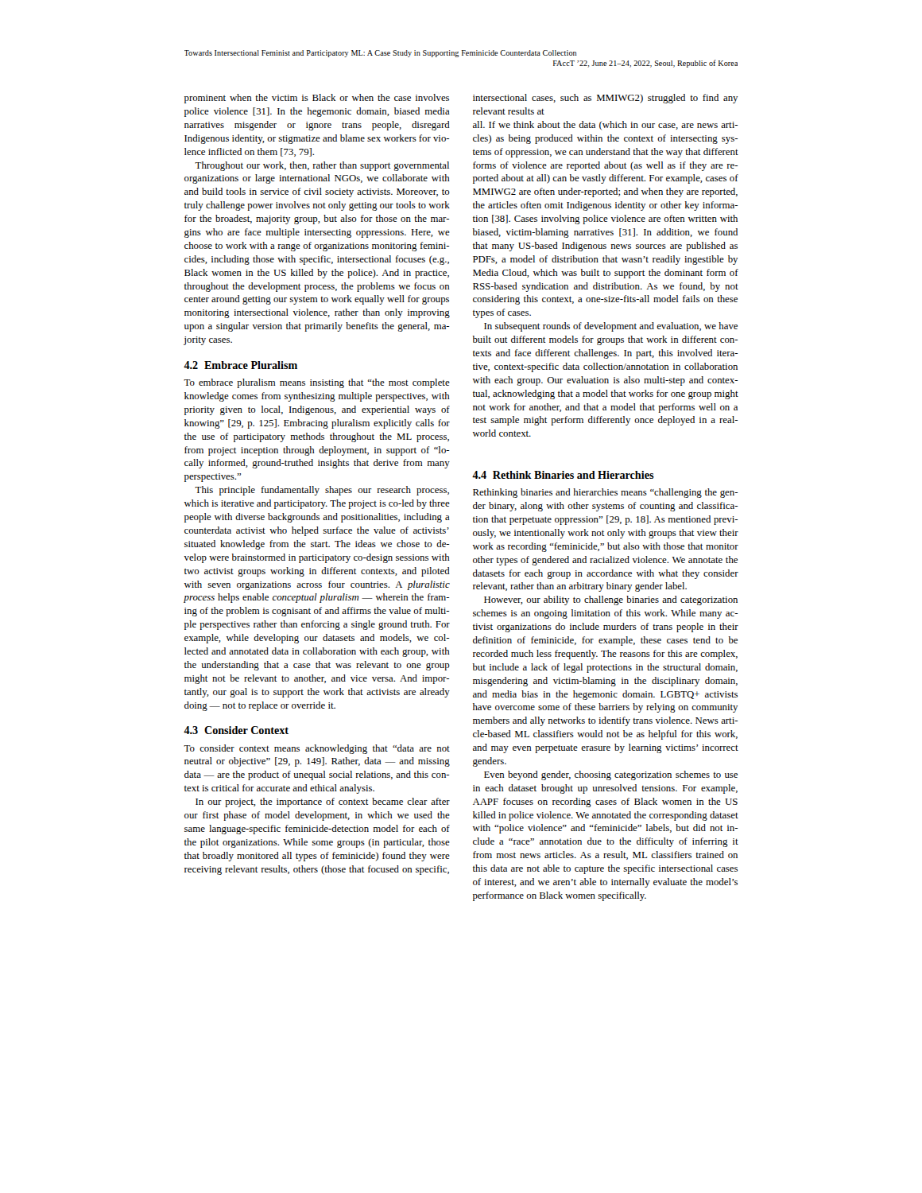Towards Intersectional Feminist and Participatory ML: A Case Study in Supporting Feminicide Counterdata Collection FAccT ’22, June 21–24, 2022, Seoul, Republic of Korea
prominent when the victim is Black or when the case involves police violence [31]. In the hegemonic domain, biased media narratives misgender or ignore trans people, disregard Indigenous identity, or stigmatize and blame sex workers for violence inflicted on them [73, 79].
Throughout our work, then, rather than support governmental organizations or large international NGOs, we collaborate with and build tools in service of civil society activists. Moreover, to truly challenge power involves not only getting our tools to work for the broadest, majority group, but also for those on the margins who are face multiple intersecting oppressions. Here, we choose to work with a range of organizations monitoring feminicides, including those with specific, intersectional focuses (e.g., Black women in the US killed by the police). And in practice, throughout the development process, the problems we focus on center around getting our system to work equally well for groups monitoring intersectional violence, rather than only improving upon a singular version that primarily benefits the general, majority cases.
4.2 Embrace Pluralism
To embrace pluralism means insisting that “the most complete knowledge comes from synthesizing multiple perspectives, with priority given to local, Indigenous, and experiential ways of knowing” [29, p. 125]. Embracing pluralism explicitly calls for the use of participatory methods throughout the ML process, from project inception through deployment, in support of “locally informed, ground-truthed insights that derive from many perspectives.”
This principle fundamentally shapes our research process, which is iterative and participatory. The project is co-led by three people with diverse backgrounds and positionalities, including a counterdata activist who helped surface the value of activists’ situated knowledge from the start. The ideas we chose to develop were brainstormed in participatory co-design sessions with two activist groups working in different contexts, and piloted with seven organizations across four countries. A pluralistic process helps enable conceptual pluralism — wherein the framing of the problem is cognisant of and affirms the value of multiple perspectives rather than enforcing a single ground truth. For example, while developing our datasets and models, we collected and annotated data in collaboration with each group, with the understanding that a case that was relevant to one group might not be relevant to another, and vice versa. And importantly, our goal is to support the work that activists are already doing — not to replace or override it.
4.3 Consider Context
To consider context means acknowledging that “data are not neutral or objective” [29, p. 149]. Rather, data — and missing data — are the product of unequal social relations, and this context is critical for accurate and ethical analysis.
In our project, the importance of context became clear after our first phase of model development, in which we used the same language-specific feminicide-detection model for each of the pilot organizations. While some groups (in particular, those that broadly monitored all types of feminicide) found they were receiving relevant results, others (those that focused on specific, intersectional cases, such as MMIWG2) struggled to find any relevant results at
all. If we think about the data (which in our case, are news articles) as being produced within the context of intersecting systems of oppression, we can understand that the way that different forms of violence are reported about (as well as if they are reported about at all) can be vastly different. For example, cases of MMIWG2 are often under-reported; and when they are reported, the articles often omit Indigenous identity or other key information [38]. Cases involving police violence are often written with biased, victim-blaming narratives [31]. In addition, we found that many US-based Indigenous news sources are published as PDFs, a model of distribution that wasn’t readily ingestible by Media Cloud, which was built to support the dominant form of RSS-based syndication and distribution. As we found, by not considering this context, a one-size-fits-all model fails on these types of cases.
In subsequent rounds of development and evaluation, we have built out different models for groups that work in different contexts and face different challenges. In part, this involved iterative, context-specific data collection/annotation in collaboration with each group. Our evaluation is also multi-step and contextual, acknowledging that a model that works for one group might not work for another, and that a model that performs well on a test sample might perform differently once deployed in a real-world context.
4.4 Rethink Binaries and Hierarchies
Rethinking binaries and hierarchies means “challenging the gender binary, along with other systems of counting and classification that perpetuate oppression” [29, p. 18]. As mentioned previously, we intentionally work not only with groups that view their work as recording “feminicide,” but also with those that monitor other types of gendered and racialized violence. We annotate the datasets for each group in accordance with what they consider relevant, rather than an arbitrary binary gender label.
However, our ability to challenge binaries and categorization schemes is an ongoing limitation of this work. While many activist organizations do include murders of trans people in their definition of feminicide, for example, these cases tend to be recorded much less frequently. The reasons for this are complex, but include a lack of legal protections in the structural domain, misgendering and victim-blaming in the disciplinary domain, and media bias in the hegemonic domain. LGBTQ+ activists have overcome some of these barriers by relying on community members and ally networks to identify trans violence. News article-based ML classifiers would not be as helpful for this work, and may even perpetuate erasure by learning victims’ incorrect genders.
Even beyond gender, choosing categorization schemes to use in each dataset brought up unresolved tensions. For example, AAPF focuses on recording cases of Black women in the US killed in police violence. We annotated the corresponding dataset with “police violence” and “feminicide” labels, but did not include a “race” annotation due to the difficulty of inferring it from most news articles. As a result, ML classifiers trained on this data are not able to capture the specific intersectional cases of interest, and we aren’t able to internally evaluate the model’s performance on Black women specifically.